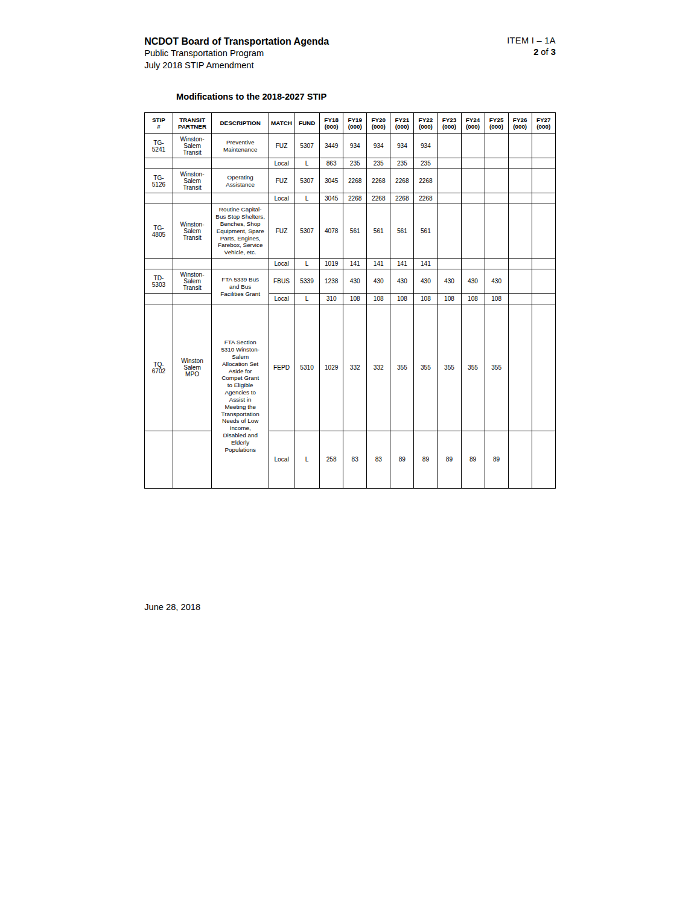NCDOT Board of Transportation Agenda
Public Transportation Program
July 2018 STIP Amendment
ITEM I – 1A
2 of 3
Modifications to the 2018-2027 STIP
| STIP # | TRANSIT PARTNER | DESCRIPTION | MATCH | FUND | FY18 (000) | FY19 (000) | FY20 (000) | FY21 (000) | FY22 (000) | FY23 (000) | FY24 (000) | FY25 (000) | FY26 (000) | FY27 (000) |
| --- | --- | --- | --- | --- | --- | --- | --- | --- | --- | --- | --- | --- | --- | --- |
| TG- 5241 | Winston-Salem Transit | Preventive Maintenance | FUZ | 5307 | 3449 | 934 | 934 | 934 | 934 | | | | | |
| | | | Local | L | 863 | 235 | 235 | 235 | 235 | | | | | |
| TG- 5126 | Winston-Salem Transit | Operating Assistance | FUZ | 5307 | 3045 | 2268 | 2268 | 2268 | 2268 | | | | | |
| | | | Local | L | 3045 | 2268 | 2268 | 2268 | 2268 | | | | | |
| TG- 4805 | Winston-Salem Transit | Routine Capital- Bus Stop Shelters, Benches, Shop Equipment, Spare Parts, Engines, Farebox, Service Vehicle, etc. | FUZ | 5307 | 4078 | 561 | 561 | 561 | 561 | | | | | |
| | | | Local | L | 1019 | 141 | 141 | 141 | 141 | | | | | |
| TD- 5303 | Winston-Salem Transit | FTA 5339 Bus and Bus Facilities Grant | FBUS | 5339 | 1238 | 430 | 430 | 430 | 430 | 430 | 430 | 430 | | |
| | | Local | L | 310 | 108 | 108 | 108 | 108 | 108 | 108 | 108 | | |
| TQ- 6702 | Winston Salem MPO | FTA Section 5310 Winston- Salem Allocation Set Aside for Compet Grant to Eligible Agencies to Assist in Meeting the Transportation Needs of Low Income, Disabled and Elderly Populations | FEPD | 5310 | 1029 | 332 | 332 | 355 | 355 | 355 | 355 | 355 | | |
| | | Local | L | 258 | 83 | 83 | 89 | 89 | 89 | 89 | 89 | | |
June 28, 2018